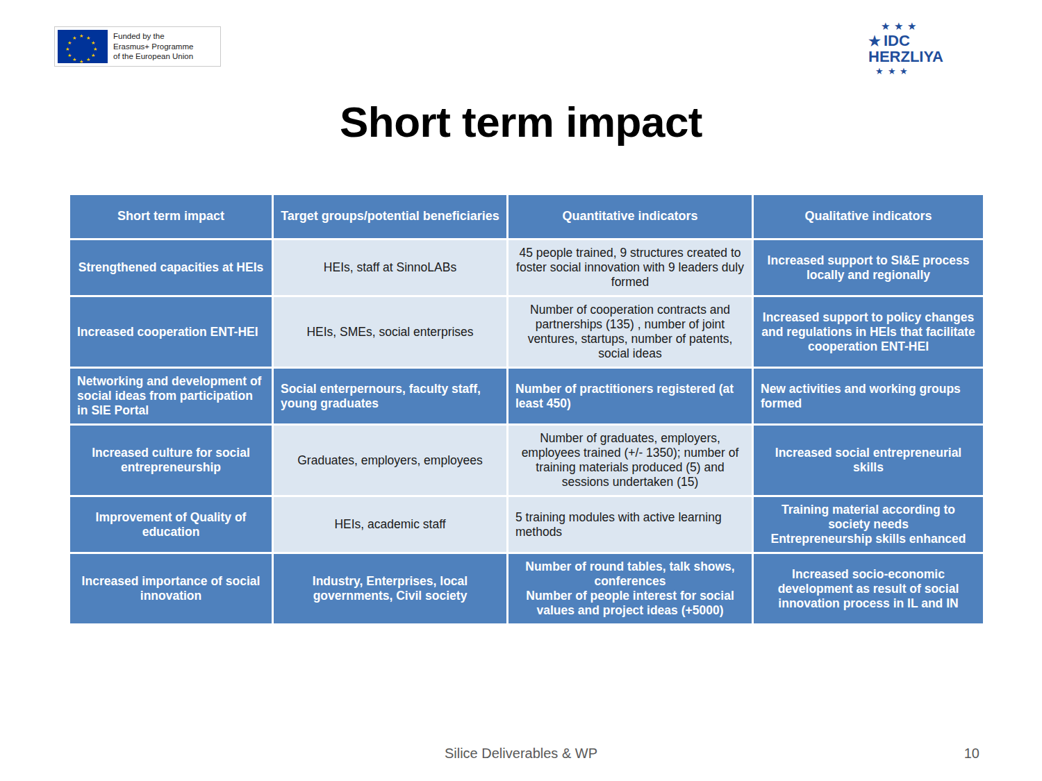★ ★ ★ ★ ★ ★ ★ ★ ★ ★ ★ ★
Funded by the
Erasmus+ Programme
of the European Union
★ ★ ★
★IDC
HERZLIYA
★ ★ ★
Short term impact
| Short term impact | Target groups/potential beneficiaries | Quantitative indicators | Qualitative indicators |
| --- | --- | --- | --- |
| Strengthened capacities at HEIs | HEIs, staff at SinnoLABs | 45 people trained, 9 structures created to foster social innovation with 9 leaders duly formed | Increased support to SI&E process locally and regionally |
| Increased cooperation ENT-HEI | HEIs, SMEs, social enterprises | Number of cooperation contracts and partnerships (135) , number of joint ventures, startups, number of patents, social ideas | Increased support to policy changes and regulations in HEIs that facilitate cooperation ENT-HEI |
| Networking and development of social ideas from participation in SIE Portal | Social enterpernours, faculty staff, young graduates | Number of practitioners registered (at least 450) | New activities and working groups formed |
| Increased culture for social entrepreneurship | Graduates, employers, employees | Number of graduates, employers, employees trained (+/- 1350); number of training materials produced (5) and sessions undertaken (15) | Increased social entrepreneurial skills |
| Improvement of Quality of education | HEIs, academic staff | 5 training modules with active learning methods | Training material according to society needs Entrepreneurship skills enhanced |
| Increased importance of social innovation | Industry, Enterprises, local governments, Civil society | Number of round tables, talk shows, conferences Number of people interest for social values and project ideas (+5000) | Increased socio-economic development as result of social innovation process in IL and IN |
Silice Deliverables & WP
10